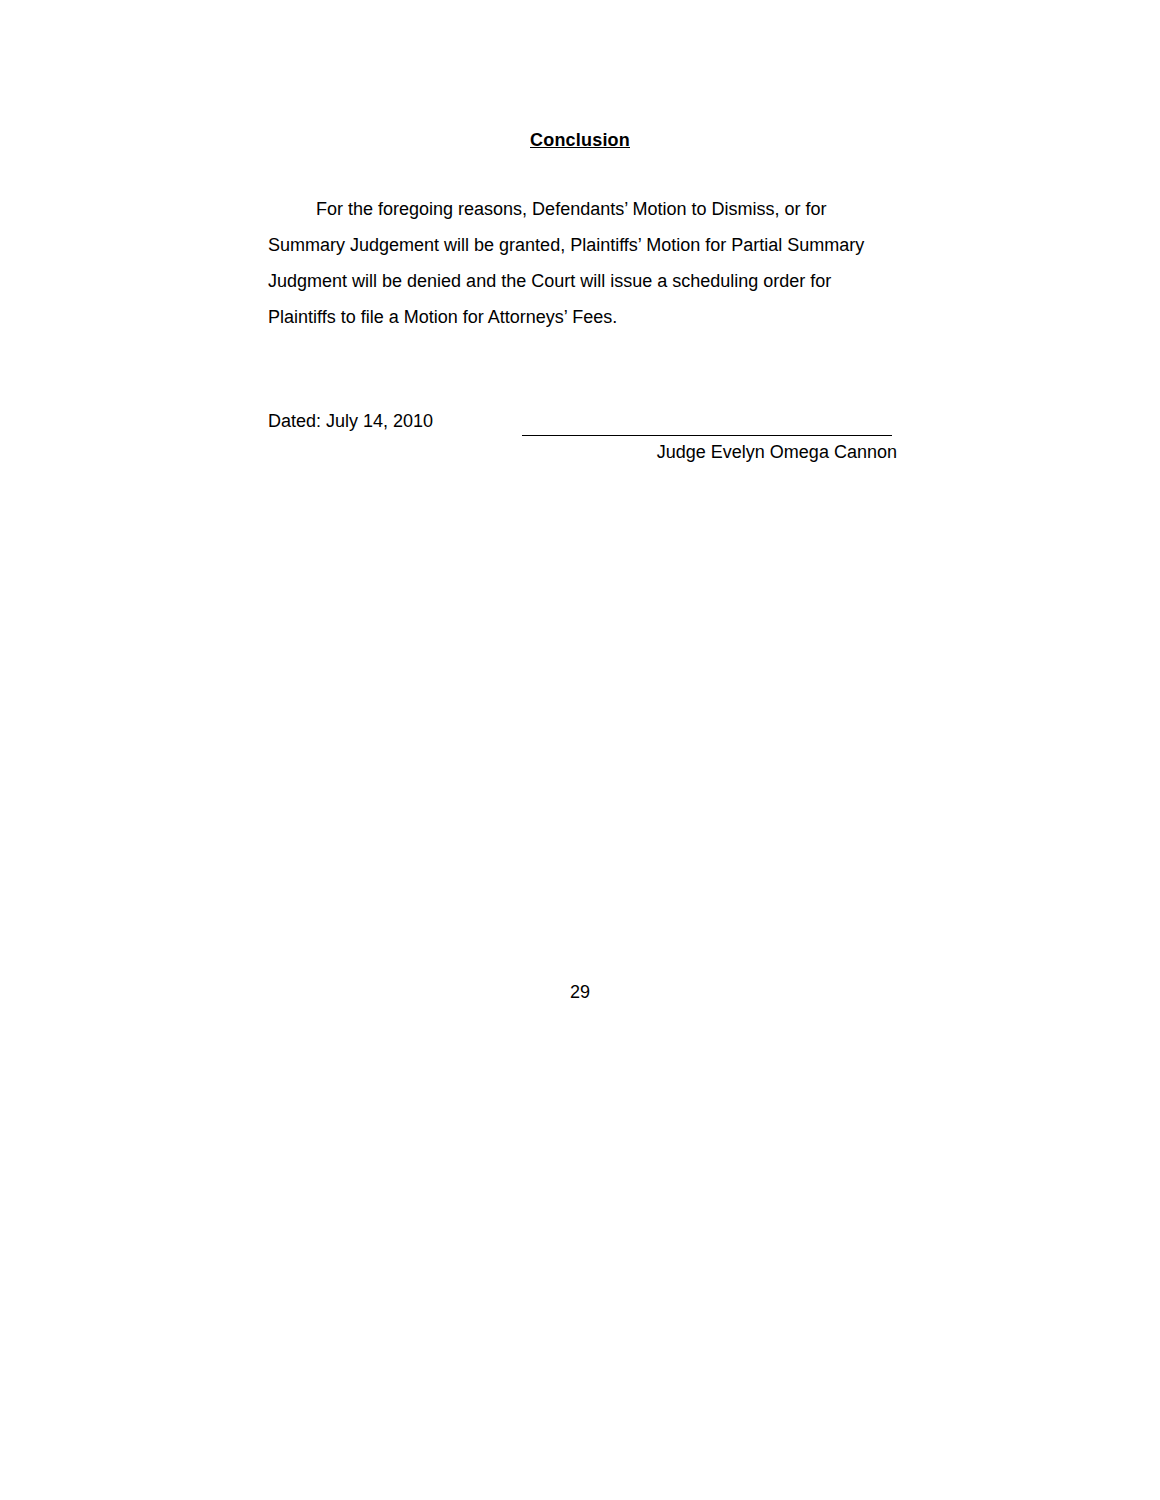Conclusion
For the foregoing reasons, Defendants’ Motion to Dismiss, or for Summary Judgement will be granted, Plaintiffs’ Motion for Partial Summary Judgment will be denied and the Court will issue a scheduling order for Plaintiffs to file a Motion for Attorneys’ Fees.
Dated: July 14, 2010
Judge Evelyn Omega Cannon
29